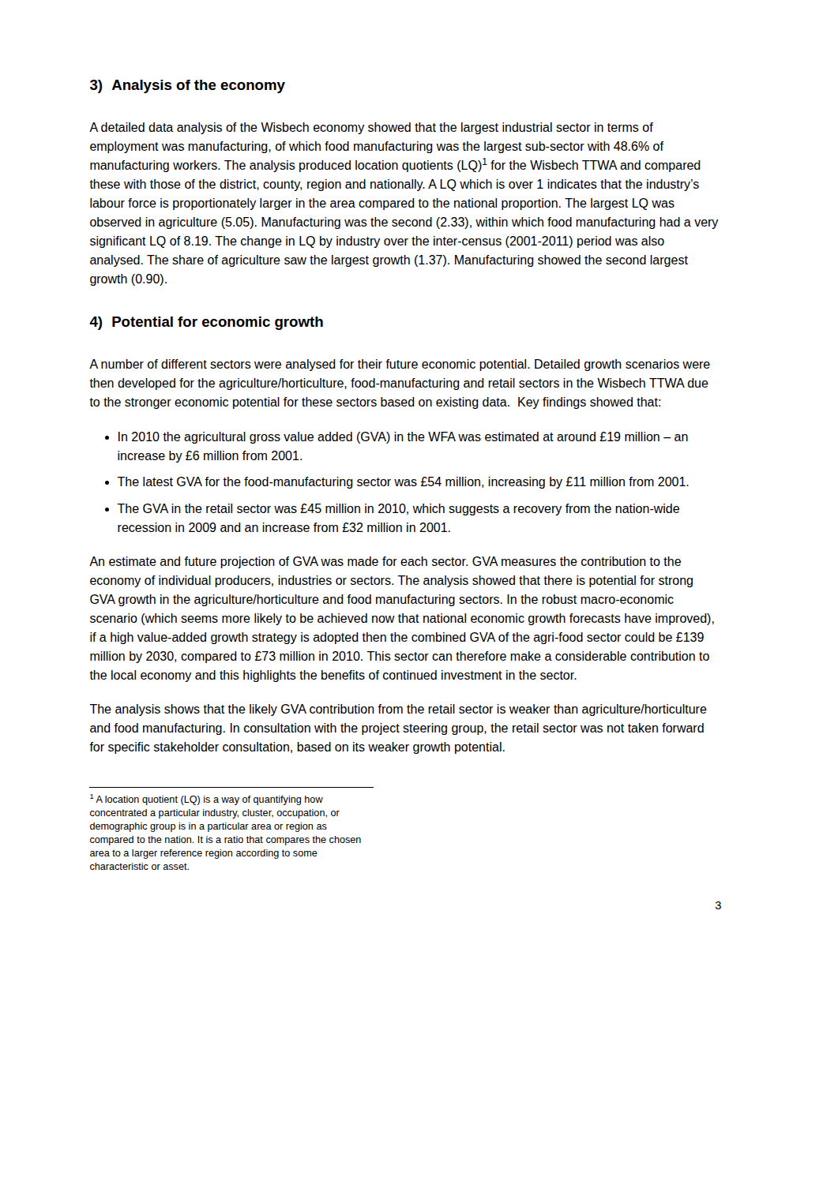3) Analysis of the economy
A detailed data analysis of the Wisbech economy showed that the largest industrial sector in terms of employment was manufacturing, of which food manufacturing was the largest sub-sector with 48.6% of manufacturing workers. The analysis produced location quotients (LQ)1 for the Wisbech TTWA and compared these with those of the district, county, region and nationally. A LQ which is over 1 indicates that the industry’s labour force is proportionately larger in the area compared to the national proportion. The largest LQ was observed in agriculture (5.05). Manufacturing was the second (2.33), within which food manufacturing had a very significant LQ of 8.19. The change in LQ by industry over the inter-census (2001-2011) period was also analysed. The share of agriculture saw the largest growth (1.37). Manufacturing showed the second largest growth (0.90).
4) Potential for economic growth
A number of different sectors were analysed for their future economic potential. Detailed growth scenarios were then developed for the agriculture/horticulture, food-manufacturing and retail sectors in the Wisbech TTWA due to the stronger economic potential for these sectors based on existing data. Key findings showed that:
In 2010 the agricultural gross value added (GVA) in the WFA was estimated at around £19 million – an increase by £6 million from 2001.
The latest GVA for the food-manufacturing sector was £54 million, increasing by £11 million from 2001.
The GVA in the retail sector was £45 million in 2010, which suggests a recovery from the nation-wide recession in 2009 and an increase from £32 million in 2001.
An estimate and future projection of GVA was made for each sector. GVA measures the contribution to the economy of individual producers, industries or sectors. The analysis showed that there is potential for strong GVA growth in the agriculture/horticulture and food manufacturing sectors. In the robust macro-economic scenario (which seems more likely to be achieved now that national economic growth forecasts have improved), if a high value-added growth strategy is adopted then the combined GVA of the agri-food sector could be £139 million by 2030, compared to £73 million in 2010. This sector can therefore make a considerable contribution to the local economy and this highlights the benefits of continued investment in the sector.
The analysis shows that the likely GVA contribution from the retail sector is weaker than agriculture/horticulture and food manufacturing. In consultation with the project steering group, the retail sector was not taken forward for specific stakeholder consultation, based on its weaker growth potential.
1 A location quotient (LQ) is a way of quantifying how concentrated a particular industry, cluster, occupation, or demographic group is in a particular area or region as compared to the nation. It is a ratio that compares the chosen area to a larger reference region according to some characteristic or asset.
3